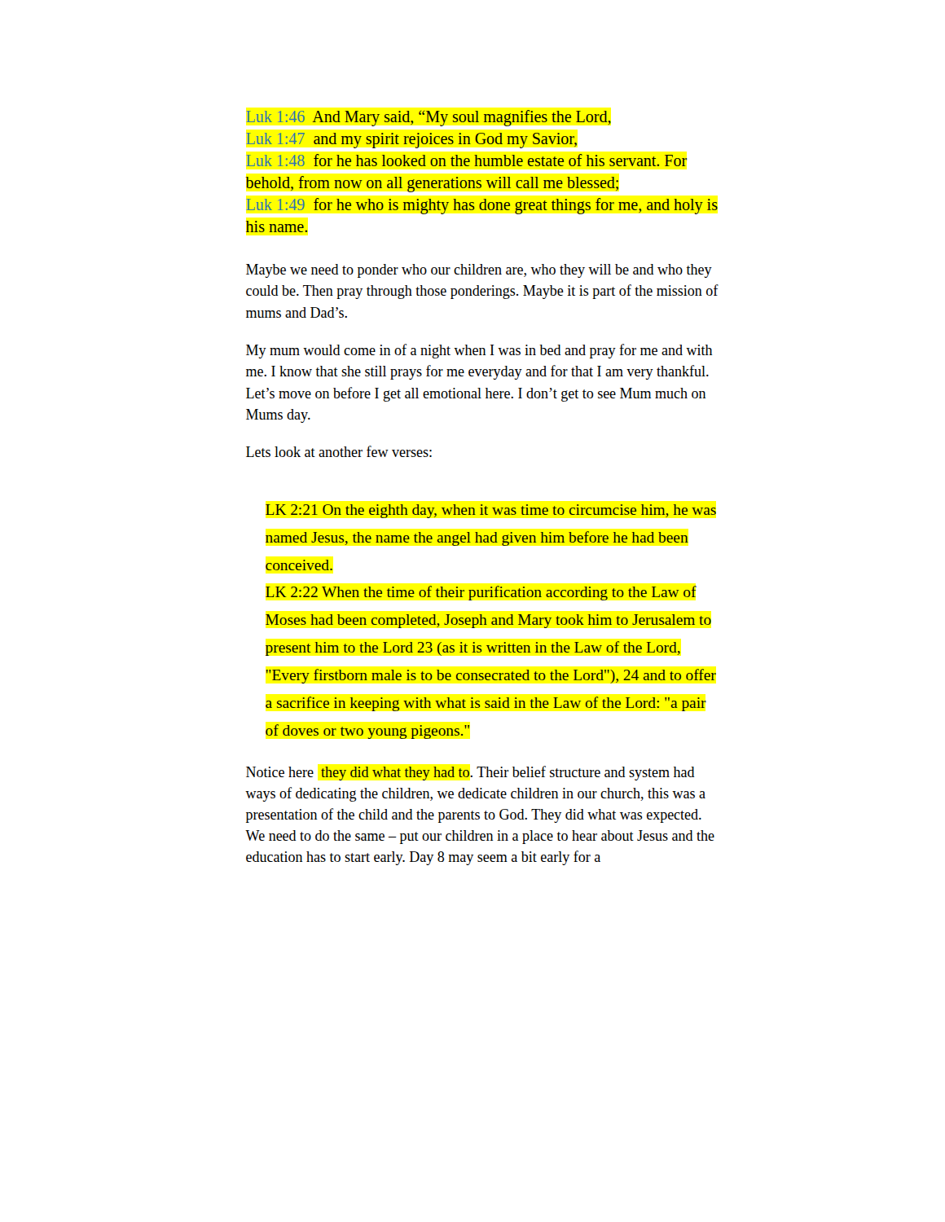Luk 1:46 And Mary said, “My soul magnifies the Lord,
Luk 1:47 and my spirit rejoices in God my Savior,
Luk 1:48 for he has looked on the humble estate of his servant. For behold, from now on all generations will call me blessed;
Luk 1:49 for he who is mighty has done great things for me, and holy is his name.
Maybe we need to ponder who our children are, who they will be and who they could be. Then pray through those ponderings. Maybe it is part of the mission of mums and Dad’s.
My mum would come in of a night when I was in bed and pray for me and with me. I know that she still prays for me everyday and for that I am very thankful. Let’s move on before I get all emotional here. I don’t get to see Mum much on Mums day.
Lets look at another few verses:
LK 2:21 On the eighth day, when it was time to circumcise him, he was named Jesus, the name the angel had given him before he had been conceived.
LK 2:22 When the time of their purification according to the Law of Moses had been completed, Joseph and Mary took him to Jerusalem to present him to the Lord 23 (as it is written in the Law of the Lord, "Every firstborn male is to be consecrated to the Lord"), 24 and to offer a sacrifice in keeping with what is said in the Law of the Lord: "a pair of doves or two young pigeons."
Notice here they did what they had to. Their belief structure and system had ways of dedicating the children, we dedicate children in our church, this was a presentation of the child and the parents to God. They did what was expected. We need to do the same – put our children in a place to hear about Jesus and the education has to start early. Day 8 may seem a bit early for a